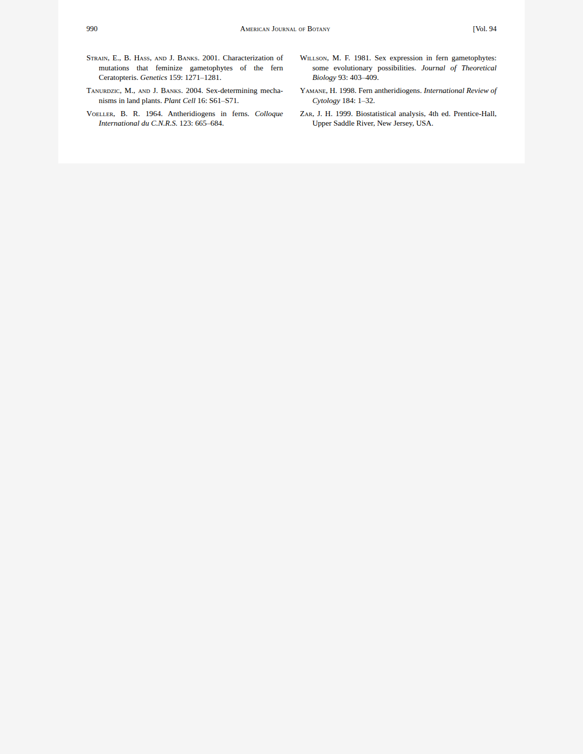990 American Journal of Botany [Vol. 94
Strain, E., B. Hass, and J. Banks. 2001. Characterization of mutations that feminize gametophytes of the fern Ceratopteris. Genetics 159: 1271–1281.
Tanurdzic, M., and J. Banks. 2004. Sex-determining mechanisms in land plants. Plant Cell 16: S61–S71.
Voeller, B. R. 1964. Antheridiogens in ferns. Colloque International du C.N.R.S. 123: 665–684.
Willson, M. F. 1981. Sex expression in fern gametophytes: some evolutionary possibilities. Journal of Theoretical Biology 93: 403–409.
Yamane, H. 1998. Fern antheridiogens. International Review of Cytology 184: 1–32.
Zar, J. H. 1999. Biostatistical analysis, 4th ed. Prentice-Hall, Upper Saddle River, New Jersey, USA.